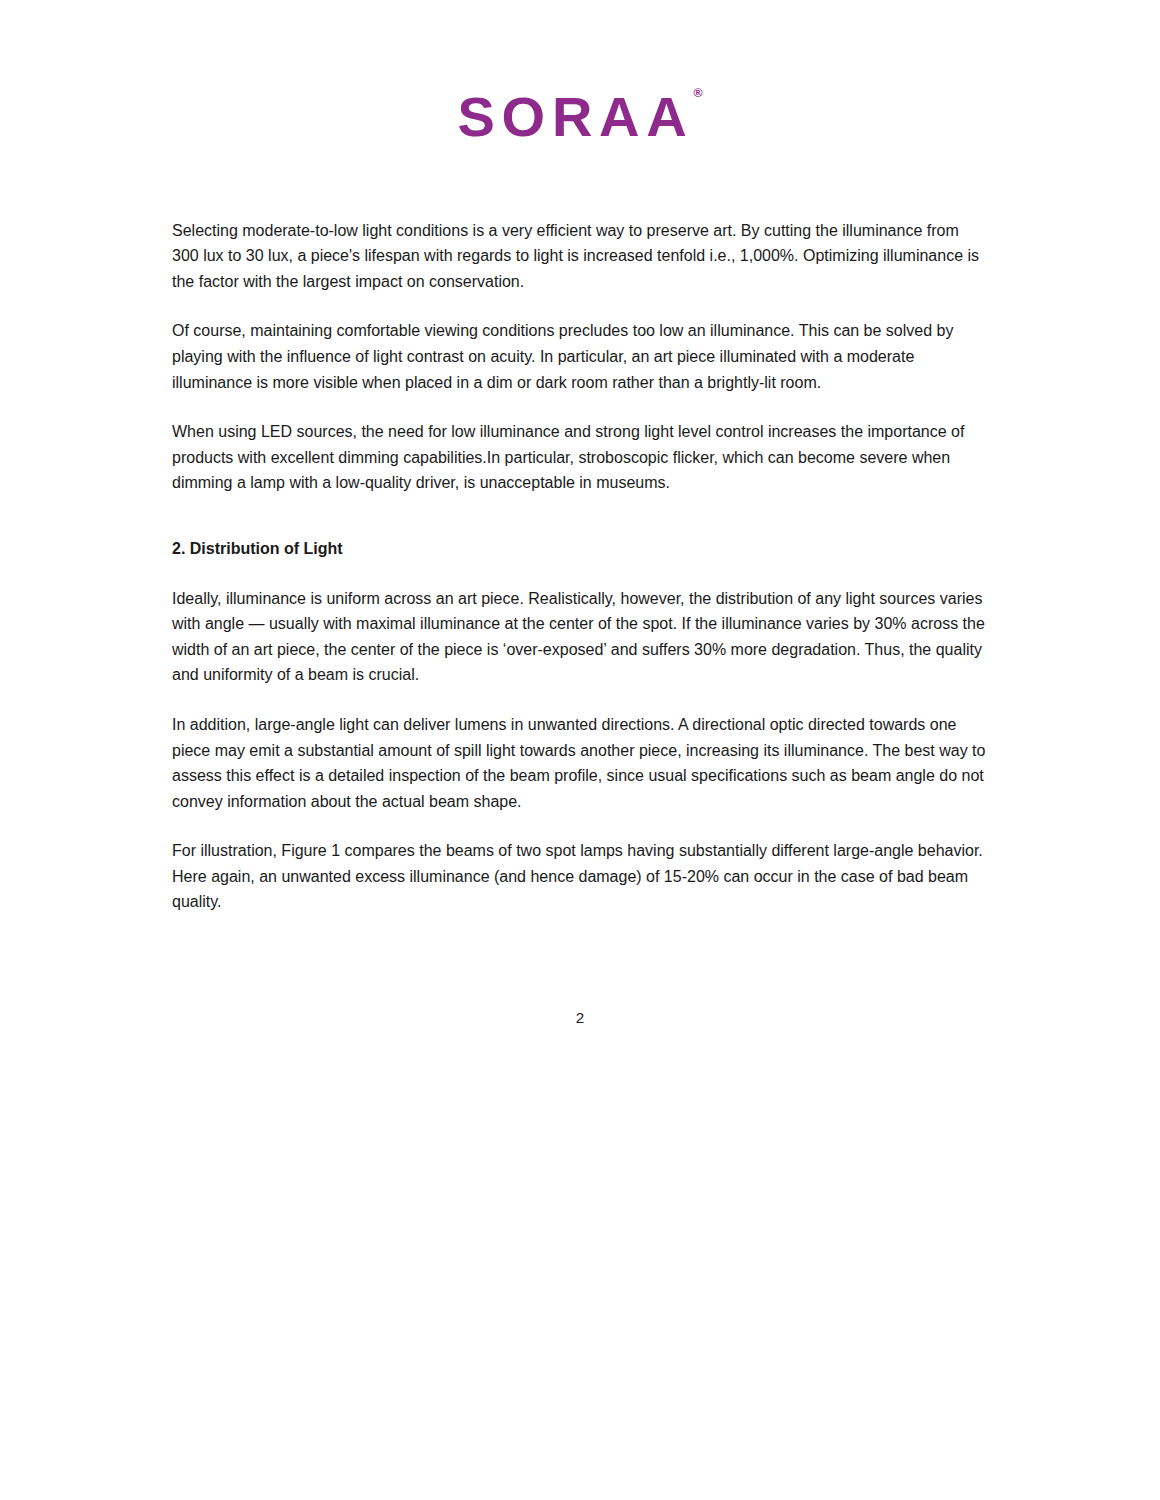SORAA®
Selecting moderate-to-low light conditions is a very efficient way to preserve art. By cutting the illuminance from 300 lux to 30 lux, a piece's lifespan with regards to light is increased tenfold i.e., 1,000%. Optimizing illuminance is the factor with the largest impact on conservation.
Of course, maintaining comfortable viewing conditions precludes too low an illuminance. This can be solved by playing with the influence of light contrast on acuity. In particular, an art piece illuminated with a moderate illuminance is more visible when placed in a dim or dark room rather than a brightly-lit room.
When using LED sources, the need for low illuminance and strong light level control increases the importance of products with excellent dimming capabilities.In particular, stroboscopic flicker, which can become severe when dimming a lamp with a low-quality driver, is unacceptable in museums.
2. Distribution of Light
Ideally, illuminance is uniform across an art piece. Realistically, however, the distribution of any light sources varies with angle — usually with maximal illuminance at the center of the spot. If the illuminance varies by 30% across the width of an art piece, the center of the piece is ‘over-exposed’ and suffers 30% more degradation. Thus, the quality and uniformity of a beam is crucial.
In addition, large-angle light can deliver lumens in unwanted directions. A directional optic directed towards one piece may emit a substantial amount of spill light towards another piece, increasing its illuminance. The best way to assess this effect is a detailed inspection of the beam profile, since usual specifications such as beam angle do not convey information about the actual beam shape.
For illustration, Figure 1 compares the beams of two spot lamps having substantially different large-angle behavior. Here again, an unwanted excess illuminance (and hence damage) of 15-20% can occur in the case of bad beam quality.
2